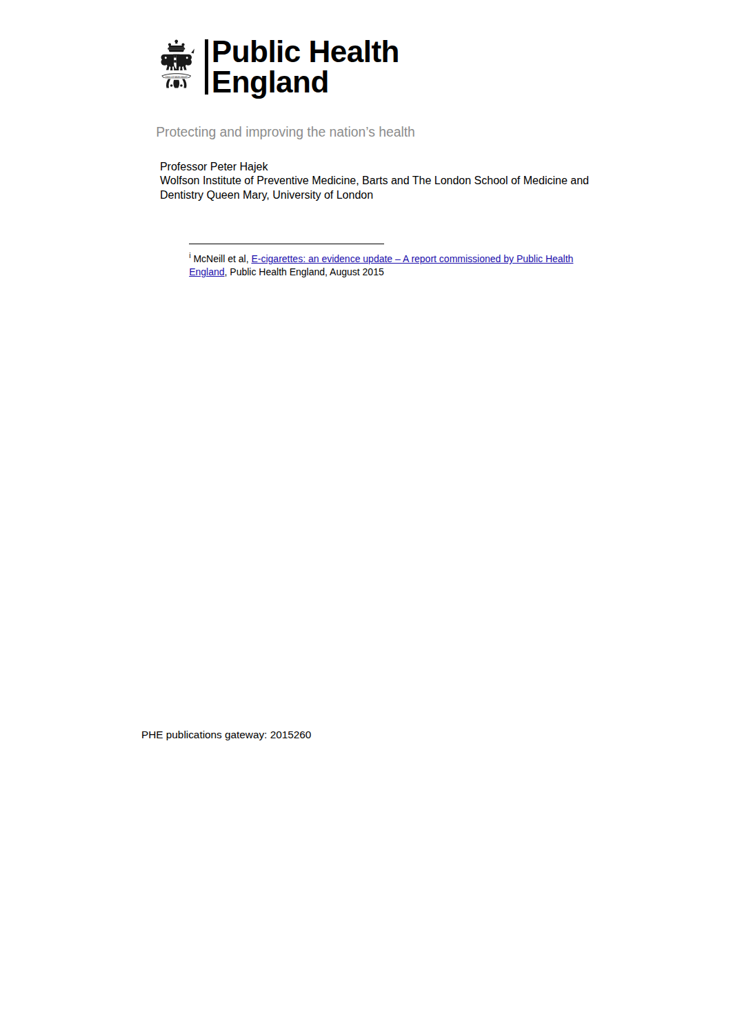DIEU ET MON DROIT
Public Health England
Protecting and improving the nation’s health
Professor Peter Hajek
Wolfson Institute of Preventive Medicine, Barts and The London School of Medicine and Dentistry Queen Mary, University of London
i McNeill et al, E-cigarettes: an evidence update – A report commissioned by Public Health England, Public Health England, August 2015
PHE publications gateway: 2015260